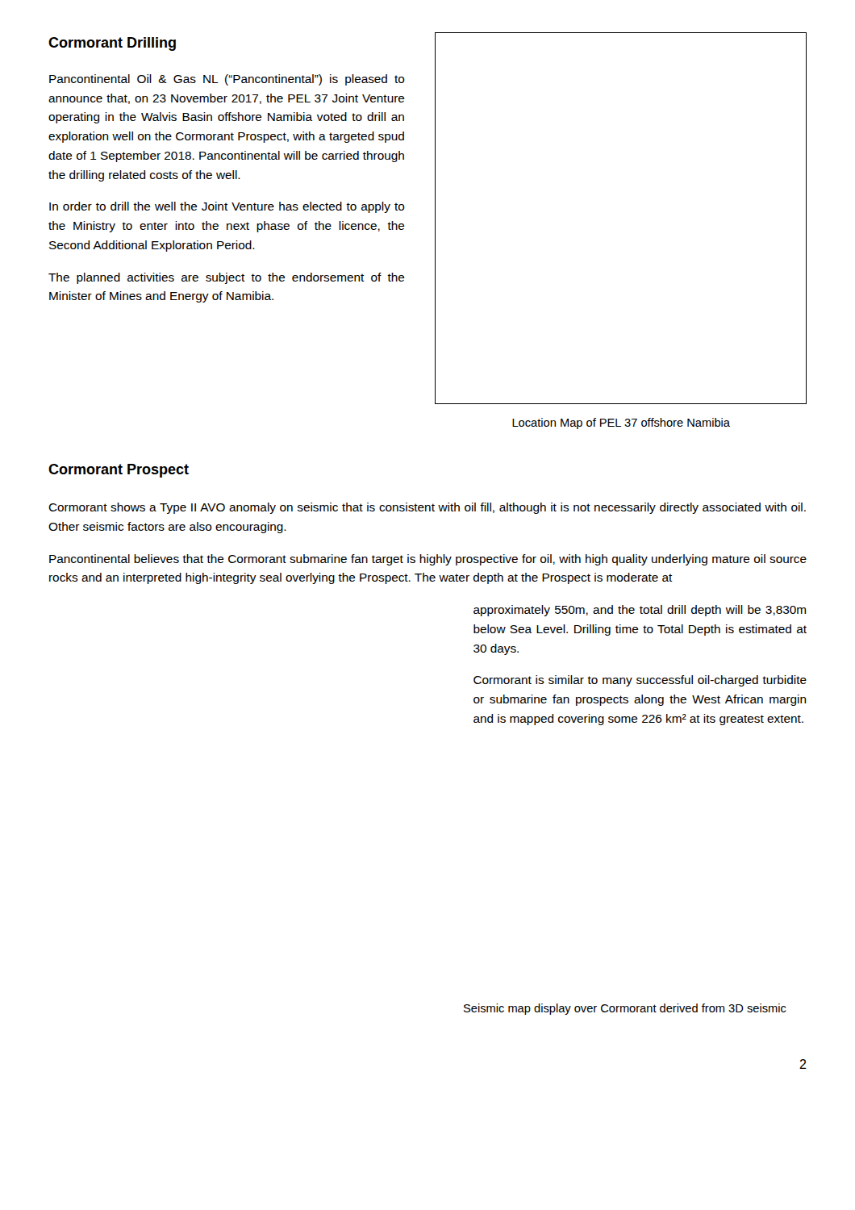Cormorant Drilling
Pancontinental Oil & Gas NL (“Pancontinental”) is pleased to announce that, on 23 November 2017, the PEL 37 Joint Venture operating in the Walvis Basin offshore Namibia voted to drill an exploration well on the Cormorant Prospect, with a targeted spud date of 1 September 2018. Pancontinental will be carried through the drilling related costs of the well.
In order to drill the well the Joint Venture has elected to apply to the Ministry to enter into the next phase of the licence, the Second Additional Exploration Period.
The planned activities are subject to the endorsement of the Minister of Mines and Energy of Namibia.
Location Map of PEL 37 offshore Namibia
Cormorant Prospect
Cormorant shows a Type II AVO anomaly on seismic that is consistent with oil fill, although it is not necessarily directly associated with oil. Other seismic factors are also encouraging.
Pancontinental believes that the Cormorant submarine fan target is highly prospective for oil, with high quality underlying mature oil source rocks and an interpreted high-integrity seal overlying the Prospect. The water depth at the Prospect is moderate at
approximately 550m, and the total drill depth will be 3,830m below Sea Level. Drilling time to Total Depth is estimated at 30 days.
Cormorant is similar to many successful oil-charged turbidite or submarine fan prospects along the West African margin and is mapped covering some 226 km² at its greatest extent.
Seismic map display over Cormorant derived from 3D seismic
2